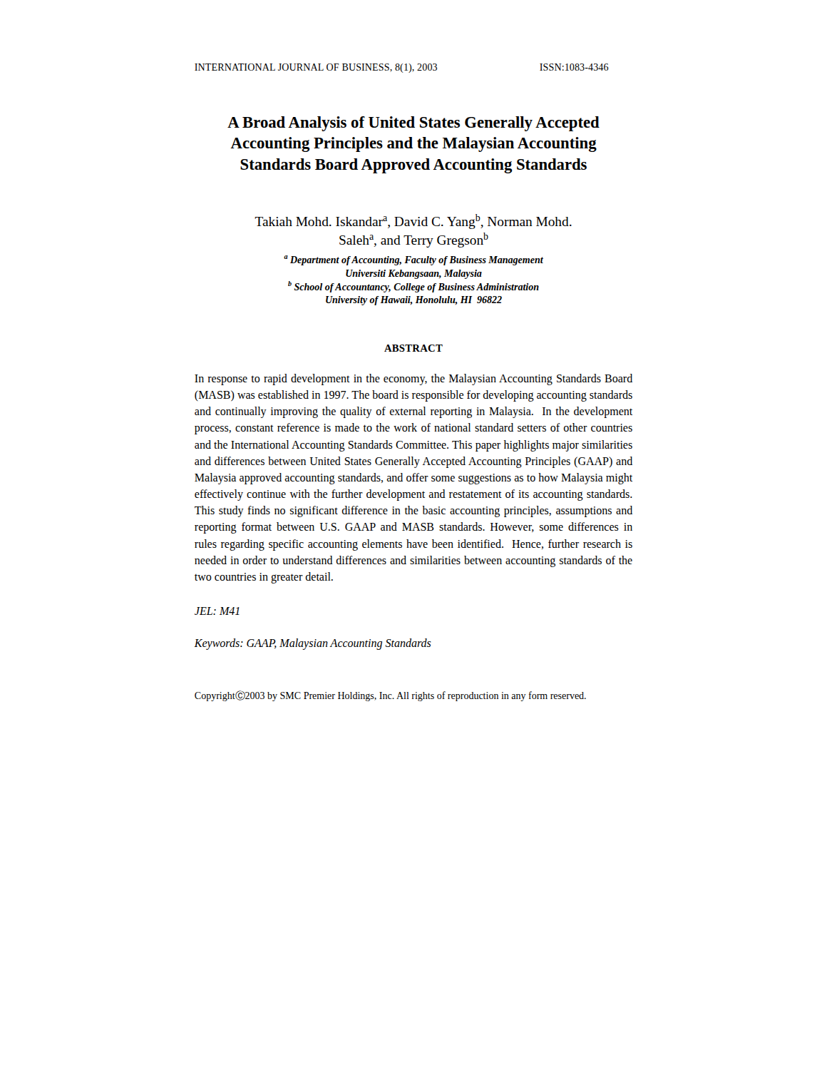INTERNATIONAL JOURNAL OF BUSINESS, 8(1), 2003 ISSN:1083-4346
A Broad Analysis of United States Generally Accepted Accounting Principles and the Malaysian Accounting Standards Board Approved Accounting Standards
Takiah Mohd. Iskandara, David C. Yangb, Norman Mohd.
Saleha, and Terry Gregsonb
a Department of Accounting, Faculty of Business Management
Universiti Kebangsaan, Malaysia
b School of Accountancy, College of Business Administration
University of Hawaii, Honolulu, HI 96822
ABSTRACT
In response to rapid development in the economy, the Malaysian Accounting Standards Board (MASB) was established in 1997. The board is responsible for developing accounting standards and continually improving the quality of external reporting in Malaysia. In the development process, constant reference is made to the work of national standard setters of other countries and the International Accounting Standards Committee. This paper highlights major similarities and differences between United States Generally Accepted Accounting Principles (GAAP) and Malaysia approved accounting standards, and offer some suggestions as to how Malaysia might effectively continue with the further development and restatement of its accounting standards. This study finds no significant difference in the basic accounting principles, assumptions and reporting format between U.S. GAAP and MASB standards. However, some differences in rules regarding specific accounting elements have been identified. Hence, further research is needed in order to understand differences and similarities between accounting standards of the two countries in greater detail.
JEL: M41
Keywords: GAAP, Malaysian Accounting Standards
CopyrightⒸ2003 by SMC Premier Holdings, Inc. All rights of reproduction in any form reserved.